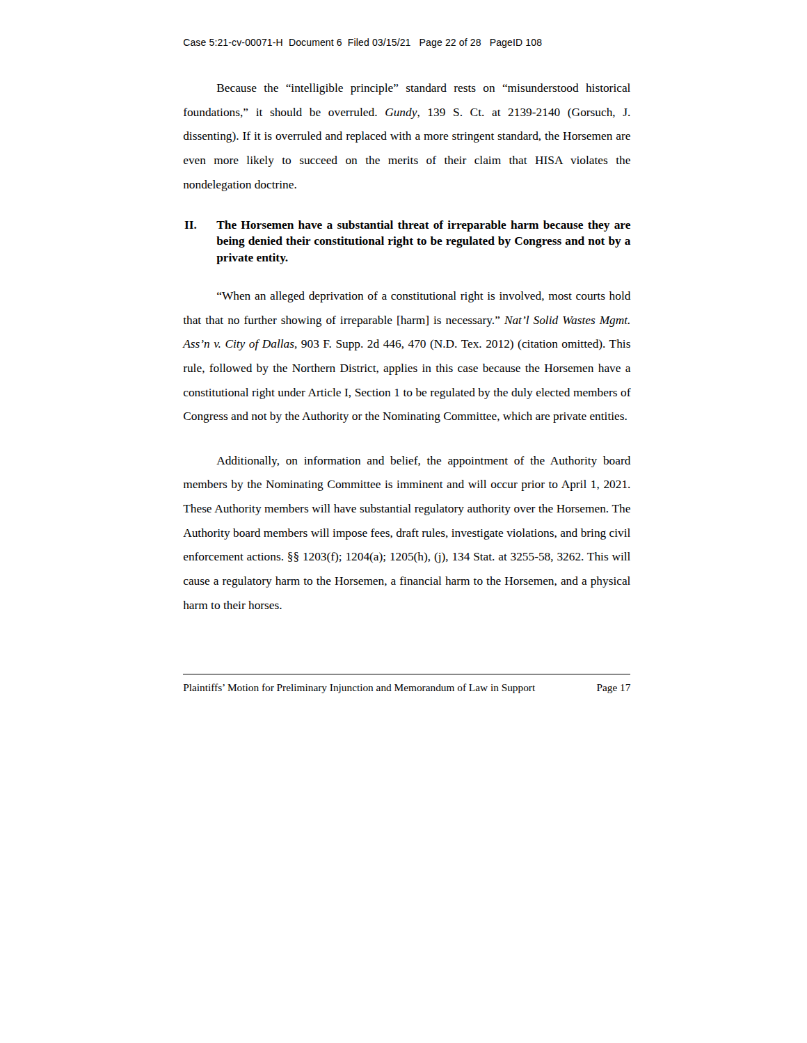Case 5:21-cv-00071-H Document 6 Filed 03/15/21 Page 22 of 28 PageID 108
Because the “intelligible principle” standard rests on “misunderstood historical foundations,” it should be overruled. Gundy, 139 S. Ct. at 2139-2140 (Gorsuch, J. dissenting). If it is overruled and replaced with a more stringent standard, the Horsemen are even more likely to succeed on the merits of their claim that HISA violates the nondelegation doctrine.
II.
The Horsemen have a substantial threat of irreparable harm because they are being denied their constitutional right to be regulated by Congress and not by a private entity.
“When an alleged deprivation of a constitutional right is involved, most courts hold that that no further showing of irreparable [harm] is necessary.” Nat’l Solid Wastes Mgmt. Ass’n v. City of Dallas, 903 F. Supp. 2d 446, 470 (N.D. Tex. 2012) (citation omitted). This rule, followed by the Northern District, applies in this case because the Horsemen have a constitutional right under Article I, Section 1 to be regulated by the duly elected members of Congress and not by the Authority or the Nominating Committee, which are private entities.
Additionally, on information and belief, the appointment of the Authority board members by the Nominating Committee is imminent and will occur prior to April 1, 2021. These Authority members will have substantial regulatory authority over the Horsemen. The Authority board members will impose fees, draft rules, investigate violations, and bring civil enforcement actions. §§ 1203(f); 1204(a); 1205(h), (j), 134 Stat. at 3255-58, 3262. This will cause a regulatory harm to the Horsemen, a financial harm to the Horsemen, and a physical harm to their horses.
Plaintiffs’ Motion for Preliminary Injunction and Memorandum of Law in Support
Page 17